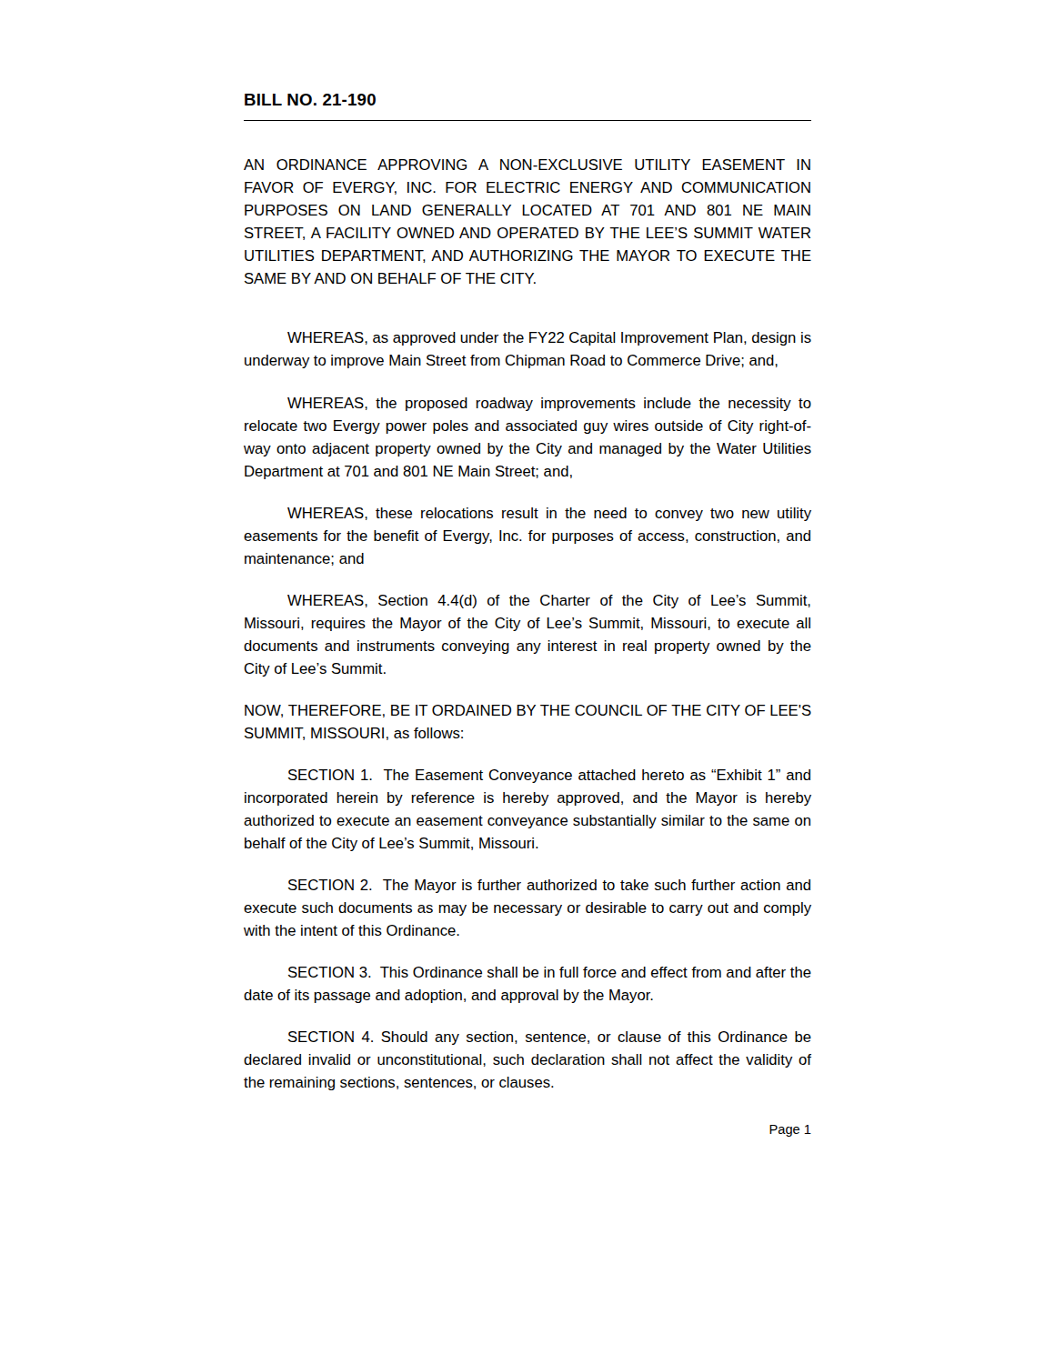BILL NO. 21-190
AN ORDINANCE APPROVING A NON-EXCLUSIVE UTILITY EASEMENT IN FAVOR OF EVERGY, INC. FOR ELECTRIC ENERGY AND COMMUNICATION PURPOSES ON LAND GENERALLY LOCATED AT 701 AND 801 NE MAIN STREET, A FACILITY OWNED AND OPERATED BY THE LEE’S SUMMIT WATER UTILITIES DEPARTMENT, AND AUTHORIZING THE MAYOR TO EXECUTE THE SAME BY AND ON BEHALF OF THE CITY.
WHEREAS, as approved under the FY22 Capital Improvement Plan, design is underway to improve Main Street from Chipman Road to Commerce Drive; and,
WHEREAS, the proposed roadway improvements include the necessity to relocate two Evergy power poles and associated guy wires outside of City right-of-way onto adjacent property owned by the City and managed by the Water Utilities Department at 701 and 801 NE Main Street; and,
WHEREAS, these relocations result in the need to convey two new utility easements for the benefit of Evergy, Inc. for purposes of access, construction, and maintenance; and
WHEREAS, Section 4.4(d) of the Charter of the City of Lee’s Summit, Missouri, requires the Mayor of the City of Lee’s Summit, Missouri, to execute all documents and instruments conveying any interest in real property owned by the City of Lee’s Summit.
NOW, THEREFORE, BE IT ORDAINED BY THE COUNCIL OF THE CITY OF LEE'S SUMMIT, MISSOURI, as follows:
SECTION 1. The Easement Conveyance attached hereto as “Exhibit 1” and incorporated herein by reference is hereby approved, and the Mayor is hereby authorized to execute an easement conveyance substantially similar to the same on behalf of the City of Lee’s Summit, Missouri.
SECTION 2. The Mayor is further authorized to take such further action and execute such documents as may be necessary or desirable to carry out and comply with the intent of this Ordinance.
SECTION 3. This Ordinance shall be in full force and effect from and after the date of its passage and adoption, and approval by the Mayor.
SECTION 4. Should any section, sentence, or clause of this Ordinance be declared invalid or unconstitutional, such declaration shall not affect the validity of the remaining sections, sentences, or clauses.
Page 1